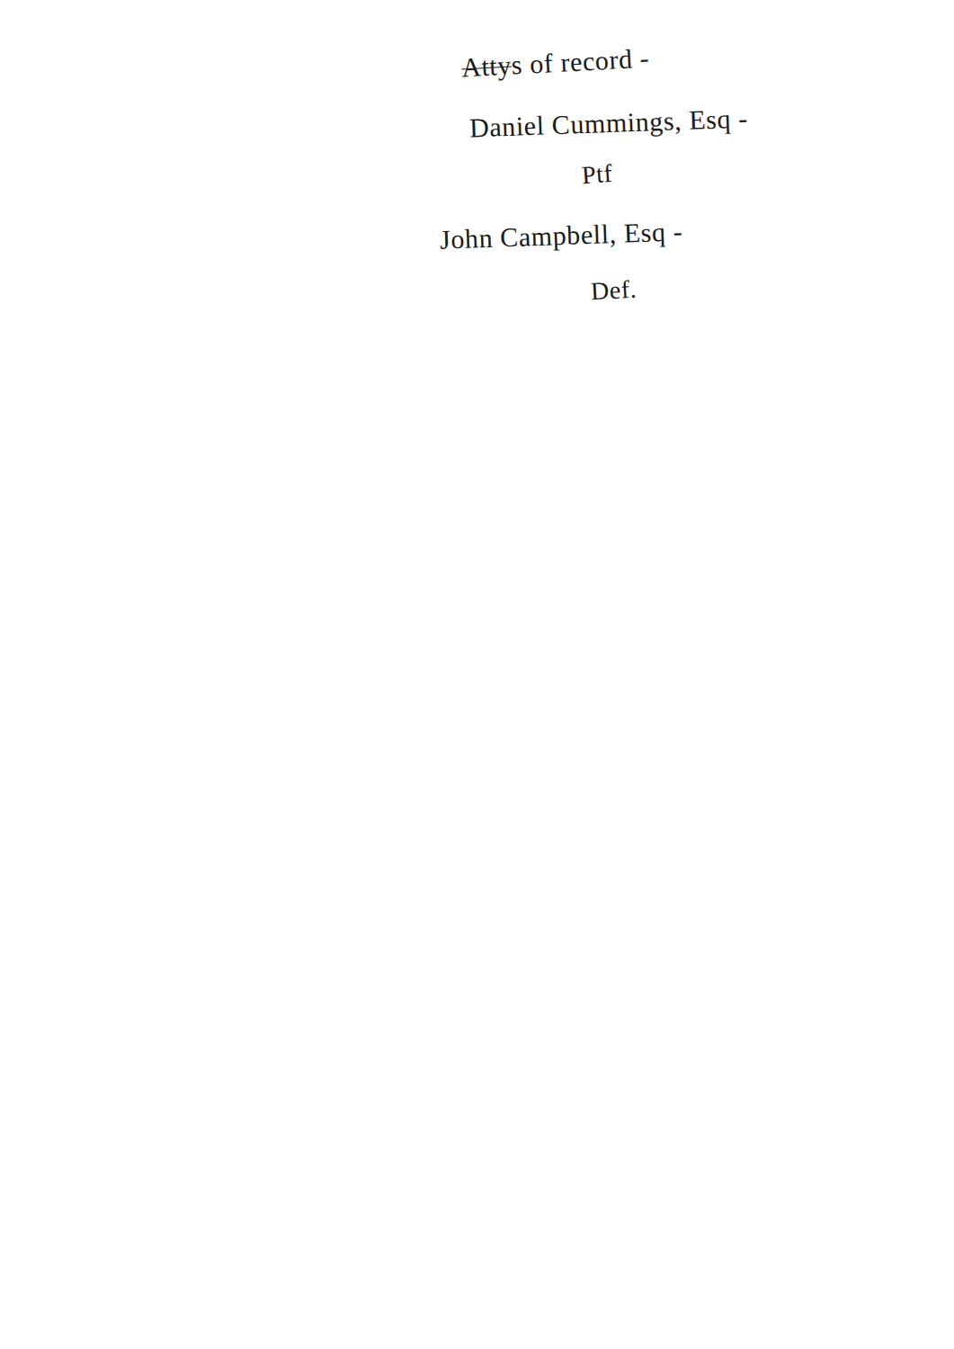Attys of record -
Daniel Cummings, Esq -
Ptf
John Campbell, Esq -
Def.